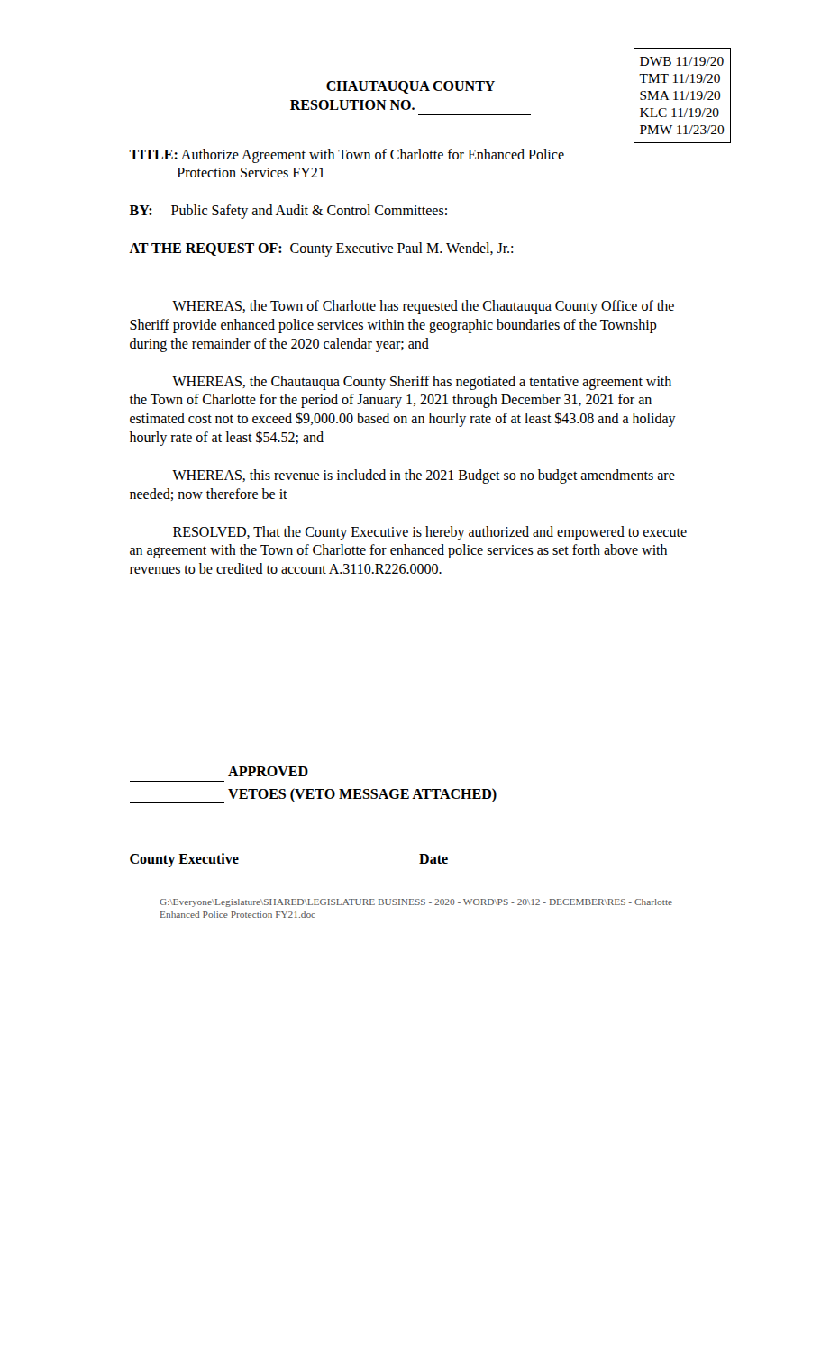DWB 11/19/20
TMT 11/19/20
SMA 11/19/20
KLC 11/19/20
PMW 11/23/20
CHAUTAUQUA COUNTY RESOLUTION NO.
TITLE: Authorize Agreement with Town of Charlotte for Enhanced Police Protection Services FY21
BY: Public Safety and Audit & Control Committees:
AT THE REQUEST OF: County Executive Paul M. Wendel, Jr.:
WHEREAS, the Town of Charlotte has requested the Chautauqua County Office of the Sheriff provide enhanced police services within the geographic boundaries of the Township during the remainder of the 2020 calendar year; and
WHEREAS, the Chautauqua County Sheriff has negotiated a tentative agreement with the Town of Charlotte for the period of January 1, 2021 through December 31, 2021 for an estimated cost not to exceed $9,000.00 based on an hourly rate of at least $43.08 and a holiday hourly rate of at least $54.52; and
WHEREAS, this revenue is included in the 2021 Budget so no budget amendments are needed; now therefore be it
RESOLVED, That the County Executive is hereby authorized and empowered to execute an agreement with the Town of Charlotte for enhanced police services as set forth above with revenues to be credited to account A.3110.R226.0000.
APPROVED
VETOES (VETO MESSAGE ATTACHED)
County Executive Date
G:\Everyone\Legislature\SHARED\LEGISLATURE BUSINESS - 2020 - WORD\PS - 20\12 - DECEMBER\RES - Charlotte Enhanced Police Protection FY21.doc